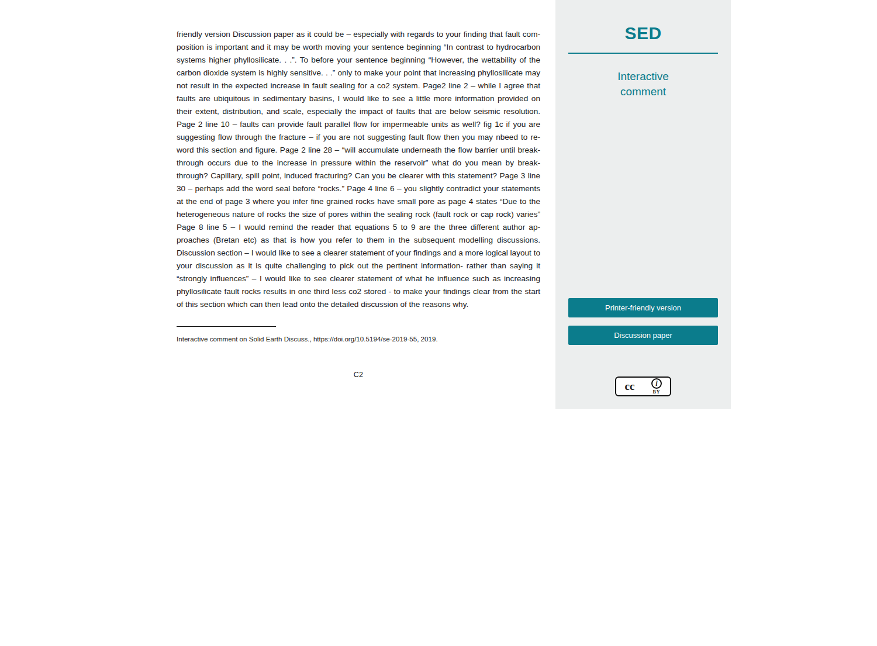friendly version Discussion paper as it could be – especially with regards to your finding that fault composition is important and it may be worth moving your sentence beginning “In contrast to hydrocarbon systems higher phyllosilicate. . .”. To before your sentence beginning “However, the wettability of the carbon dioxide system is highly sensitive. . .” only to make your point that increasing phyllosilicate may not result in the expected increase in fault sealing for a co2 system. Page2 line 2 – while I agree that faults are ubiquitous in sedimentary basins, I would like to see a little more information provided on their extent, distribution, and scale, especially the impact of faults that are below seismic resolution. Page 2 line 10 – faults can provide fault parallel flow for impermeable units as well? fig 1c if you are suggesting flow through the fracture – if you are not suggesting fault flow then you may nbeed to reword this section and figure. Page 2 line 28 – “will accumulate underneath the flow barrier until breakthrough occurs due to the increase in pressure within the reservoir” what do you mean by breakthrough? Capillary, spill point, induced fracturing? Can you be clearer with this statement? Page 3 line 30 – perhaps add the word seal before “rocks.” Page 4 line 6 – you slightly contradict your statements at the end of page 3 where you infer fine grained rocks have small pore as page 4 states “Due to the heterogeneous nature of rocks the size of pores within the sealing rock (fault rock or cap rock) varies” Page 8 line 5 – I would remind the reader that equations 5 to 9 are the three different author approaches (Bretan etc) as that is how you refer to them in the subsequent modelling discussions. Discussion section – I would like to see a clearer statement of your findings and a more logical layout to your discussion as it is quite challenging to pick out the pertinent information- rather than saying it “strongly influences” – I would like to see clearer statement of what he influence such as increasing phyllosilicate fault rocks results in one third less co2 stored - to make your findings clear from the start of this section which can then lead onto the detailed discussion of the reasons why.
Interactive comment on Solid Earth Discuss., https://doi.org/10.5194/se-2019-55, 2019.
C2
SED
Interactive
comment
Printer-friendly version Discussion paper
cc
i
BY